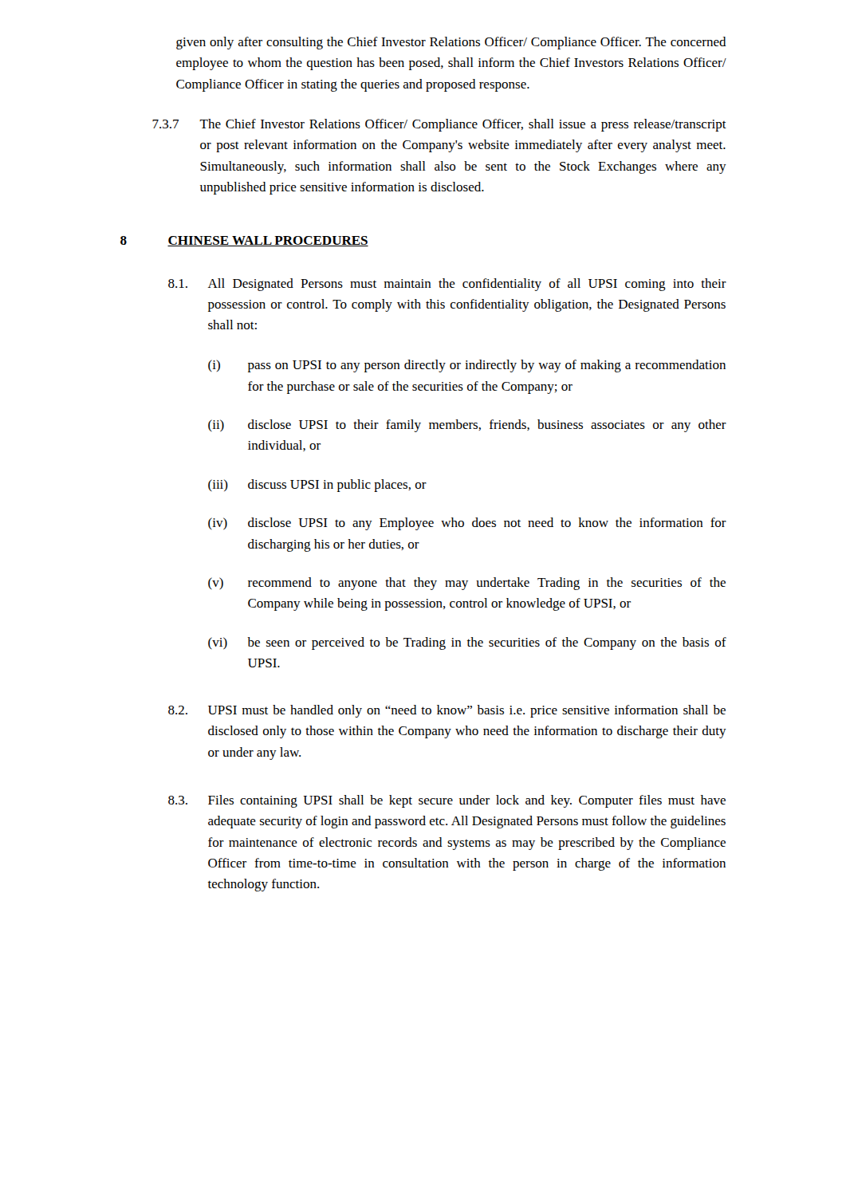given only after consulting the Chief Investor Relations Officer/ Compliance Officer. The concerned employee to whom the question has been posed, shall inform the Chief Investors Relations Officer/ Compliance Officer in stating the queries and proposed response.
7.3.7
The Chief Investor Relations Officer/ Compliance Officer, shall issue a press release/transcript or post relevant information on the Company's website immediately after every analyst meet. Simultaneously, such information shall also be sent to the Stock Exchanges where any unpublished price sensitive information is disclosed.
8 CHINESE WALL PROCEDURES
8.1.
All Designated Persons must maintain the confidentiality of all UPSI coming into their possession or control. To comply with this confidentiality obligation, the Designated Persons shall not:
(i)
pass on UPSI to any person directly or indirectly by way of making a recommendation for the purchase or sale of the securities of the Company; or
(ii)
disclose UPSI to their family members, friends, business associates or any other individual, or
(iii)
discuss UPSI in public places, or
(iv)
disclose UPSI to any Employee who does not need to know the information for discharging his or her duties, or
(v)
recommend to anyone that they may undertake Trading in the securities of the Company while being in possession, control or knowledge of UPSI, or
(vi)
be seen or perceived to be Trading in the securities of the Company on the basis of UPSI.
8.2.
UPSI must be handled only on “need to know” basis i.e. price sensitive information shall be disclosed only to those within the Company who need the information to discharge their duty or under any law.
8.3.
Files containing UPSI shall be kept secure under lock and key. Computer files must have adequate security of login and password etc. All Designated Persons must follow the guidelines for maintenance of electronic records and systems as may be prescribed by the Compliance Officer from time-to-time in consultation with the person in charge of the information technology function.